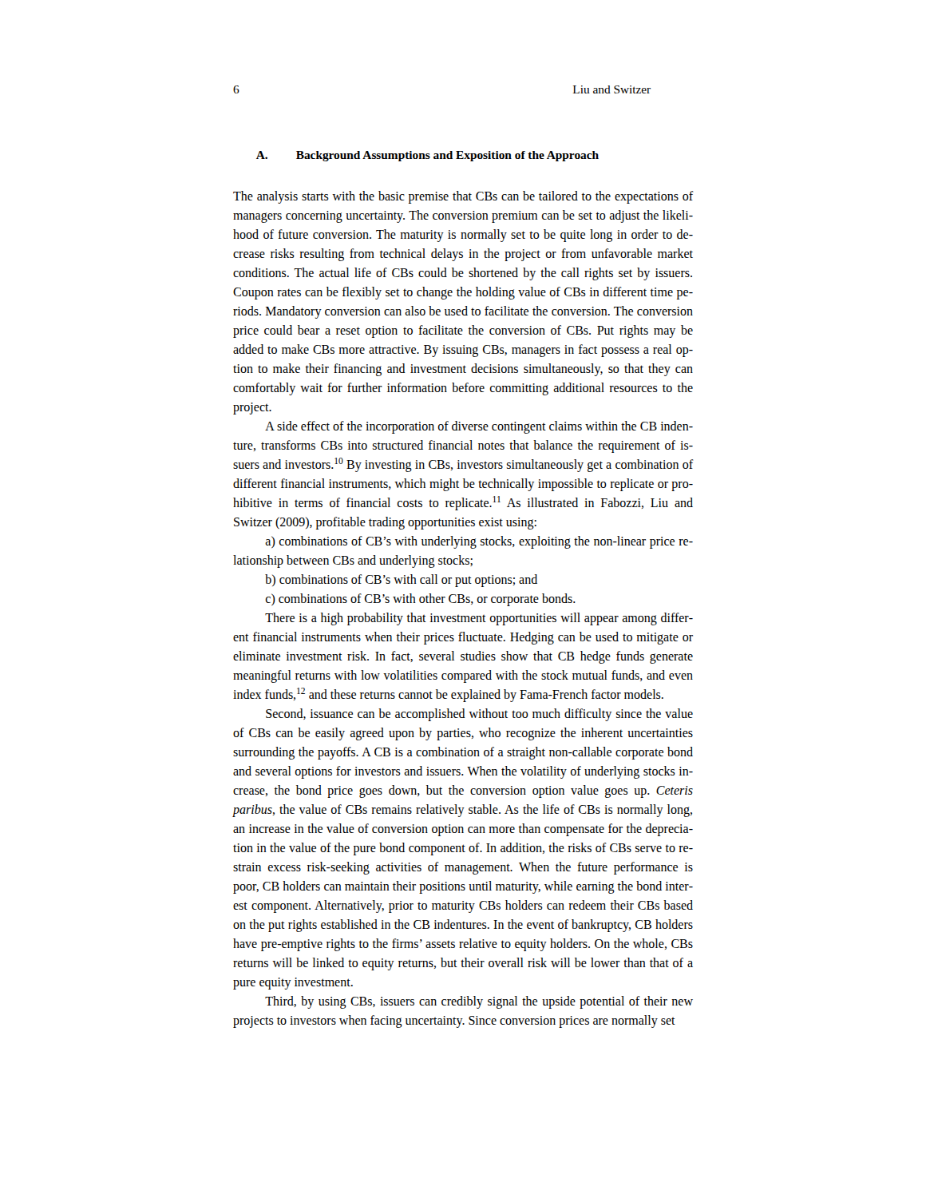6 Liu and Switzer
A. Background Assumptions and Exposition of the Approach
The analysis starts with the basic premise that CBs can be tailored to the expectations of managers concerning uncertainty. The conversion premium can be set to adjust the likelihood of future conversion. The maturity is normally set to be quite long in order to decrease risks resulting from technical delays in the project or from unfavorable market conditions. The actual life of CBs could be shortened by the call rights set by issuers. Coupon rates can be flexibly set to change the holding value of CBs in different time periods. Mandatory conversion can also be used to facilitate the conversion. The conversion price could bear a reset option to facilitate the conversion of CBs. Put rights may be added to make CBs more attractive. By issuing CBs, managers in fact possess a real option to make their financing and investment decisions simultaneously, so that they can comfortably wait for further information before committing additional resources to the project.
A side effect of the incorporation of diverse contingent claims within the CB indenture, transforms CBs into structured financial notes that balance the requirement of issuers and investors.10 By investing in CBs, investors simultaneously get a combination of different financial instruments, which might be technically impossible to replicate or prohibitive in terms of financial costs to replicate.11 As illustrated in Fabozzi, Liu and Switzer (2009), profitable trading opportunities exist using:
a) combinations of CB’s with underlying stocks, exploiting the non-linear price relationship between CBs and underlying stocks;
b) combinations of CB’s with call or put options; and
c) combinations of CB’s with other CBs, or corporate bonds.
There is a high probability that investment opportunities will appear among different financial instruments when their prices fluctuate. Hedging can be used to mitigate or eliminate investment risk. In fact, several studies show that CB hedge funds generate meaningful returns with low volatilities compared with the stock mutual funds, and even index funds,12 and these returns cannot be explained by Fama-French factor models.
Second, issuance can be accomplished without too much difficulty since the value of CBs can be easily agreed upon by parties, who recognize the inherent uncertainties surrounding the payoffs. A CB is a combination of a straight non-callable corporate bond and several options for investors and issuers. When the volatility of underlying stocks increase, the bond price goes down, but the conversion option value goes up. Ceteris paribus, the value of CBs remains relatively stable. As the life of CBs is normally long, an increase in the value of conversion option can more than compensate for the depreciation in the value of the pure bond component of. In addition, the risks of CBs serve to restrain excess risk-seeking activities of management. When the future performance is poor, CB holders can maintain their positions until maturity, while earning the bond interest component. Alternatively, prior to maturity CBs holders can redeem their CBs based on the put rights established in the CB indentures. In the event of bankruptcy, CB holders have pre-emptive rights to the firms’ assets relative to equity holders. On the whole, CBs returns will be linked to equity returns, but their overall risk will be lower than that of a pure equity investment.
Third, by using CBs, issuers can credibly signal the upside potential of their new projects to investors when facing uncertainty. Since conversion prices are normally set